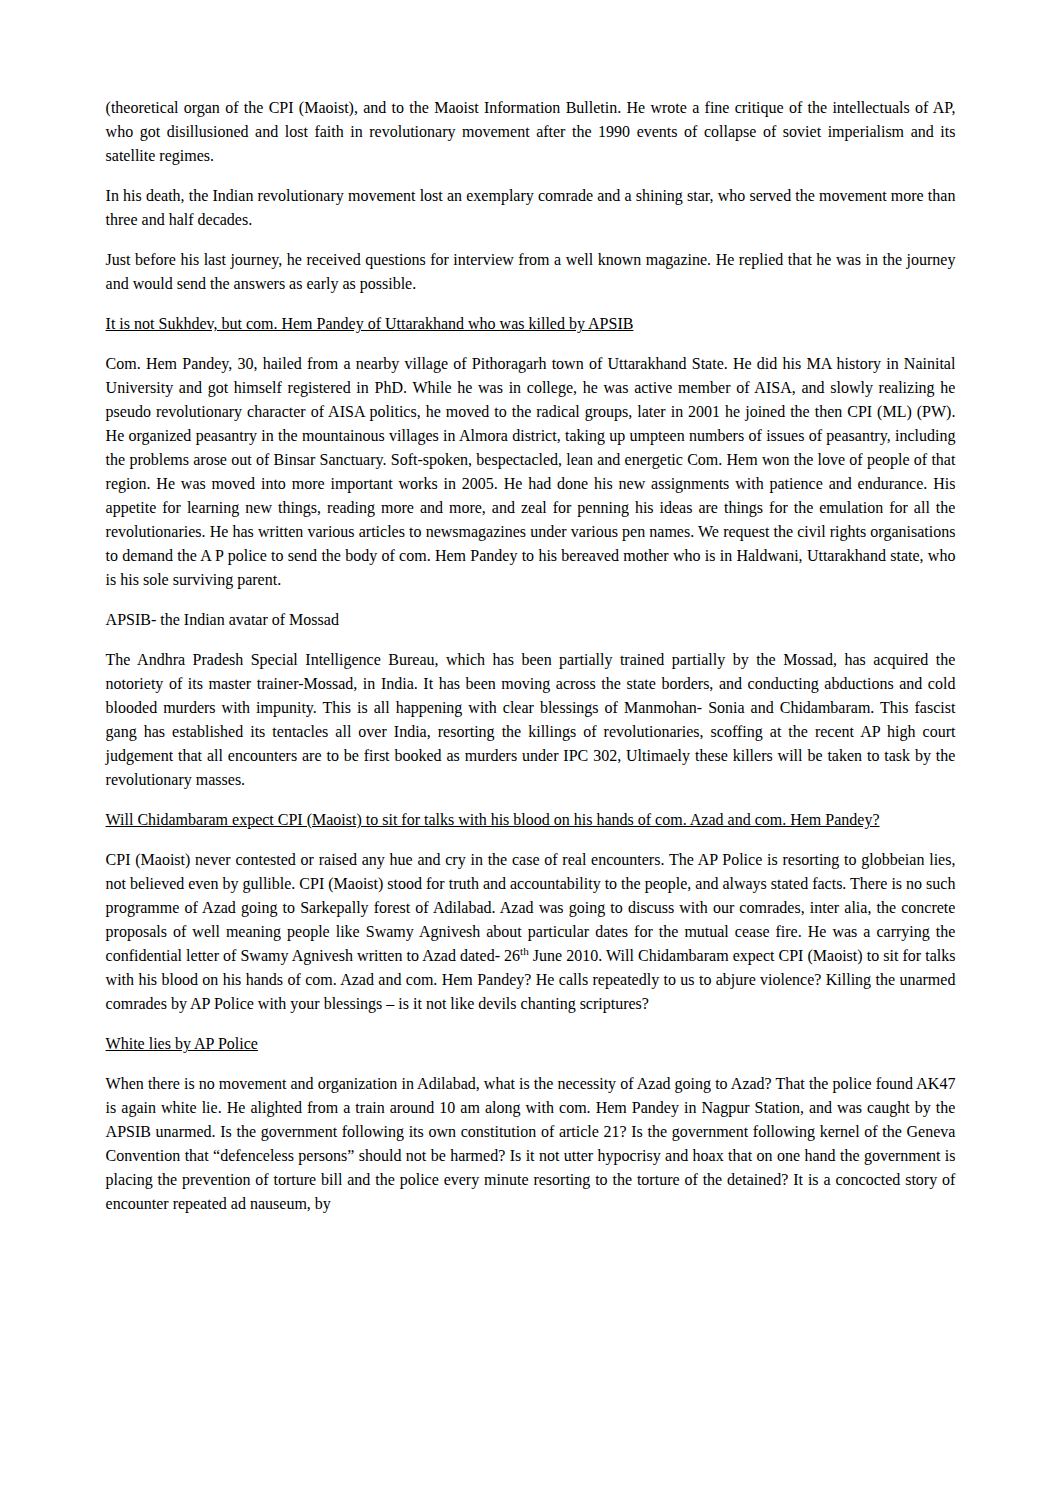(theoretical organ of the CPI (Maoist), and to the Maoist Information Bulletin. He wrote a fine critique of the intellectuals of AP, who got disillusioned and lost faith in revolutionary movement after the 1990 events of collapse of soviet imperialism and its satellite regimes.
In his death, the Indian revolutionary movement lost an exemplary comrade and a shining star, who served the movement more than three and half decades.
Just before his last journey, he received questions for interview from a well known magazine. He replied that he was in the journey and would send the answers as early as possible.
It is not Sukhdev, but com. Hem Pandey of Uttarakhand who was killed by APSIB
Com. Hem Pandey, 30, hailed from a nearby village of Pithoragarh town of Uttarakhand State. He did his MA history in Nainital University and got himself registered in PhD. While he was in college, he was active member of AISA, and slowly realizing he pseudo revolutionary character of AISA politics, he moved to the radical groups, later in 2001 he joined the then CPI (ML) (PW). He organized peasantry in the mountainous villages in Almora district, taking up umpteen numbers of issues of peasantry, including the problems arose out of Binsar Sanctuary. Soft-spoken, bespectacled, lean and energetic Com. Hem won the love of people of that region. He was moved into more important works in 2005. He had done his new assignments with patience and endurance. His appetite for learning new things, reading more and more, and zeal for penning his ideas are things for the emulation for all the revolutionaries. He has written various articles to newsmagazines under various pen names. We request the civil rights organisations to demand the A P police to send the body of com. Hem Pandey to his bereaved mother who is in Haldwani, Uttarakhand state, who is his sole surviving parent.
APSIB- the Indian avatar of Mossad
The Andhra Pradesh Special Intelligence Bureau, which has been partially trained partially by the Mossad, has acquired the notoriety of its master trainer-Mossad, in India. It has been moving across the state borders, and conducting abductions and cold blooded murders with impunity. This is all happening with clear blessings of Manmohan- Sonia and Chidambaram. This fascist gang has established its tentacles all over India, resorting the killings of revolutionaries, scoffing at the recent AP high court judgement that all encounters are to be first booked as murders under IPC 302, Ultimaely these killers will be taken to task by the revolutionary masses.
Will Chidambaram expect CPI (Maoist) to sit for talks with his blood on his hands of com. Azad and com. Hem Pandey?
CPI (Maoist) never contested or raised any hue and cry in the case of real encounters. The AP Police is resorting to globbeian lies, not believed even by gullible. CPI (Maoist) stood for truth and accountability to the people, and always stated facts. There is no such programme of Azad going to Sarkepally forest of Adilabad. Azad was going to discuss with our comrades, inter alia, the concrete proposals of well meaning people like Swamy Agnivesh about particular dates for the mutual cease fire. He was a carrying the confidential letter of Swamy Agnivesh written to Azad dated- 26th June 2010. Will Chidambaram expect CPI (Maoist) to sit for talks with his blood on his hands of com. Azad and com. Hem Pandey? He calls repeatedly to us to abjure violence? Killing the unarmed comrades by AP Police with your blessings – is it not like devils chanting scriptures?
White lies by AP Police
When there is no movement and organization in Adilabad, what is the necessity of Azad going to Azad? That the police found AK47 is again white lie. He alighted from a train around 10 am along with com. Hem Pandey in Nagpur Station, and was caught by the APSIB unarmed. Is the government following its own constitution of article 21? Is the government following kernel of the Geneva Convention that “defenceless persons” should not be harmed? Is it not utter hypocrisy and hoax that on one hand the government is placing the prevention of torture bill and the police every minute resorting to the torture of the detained? It is a concocted story of encounter repeated ad nauseum, by